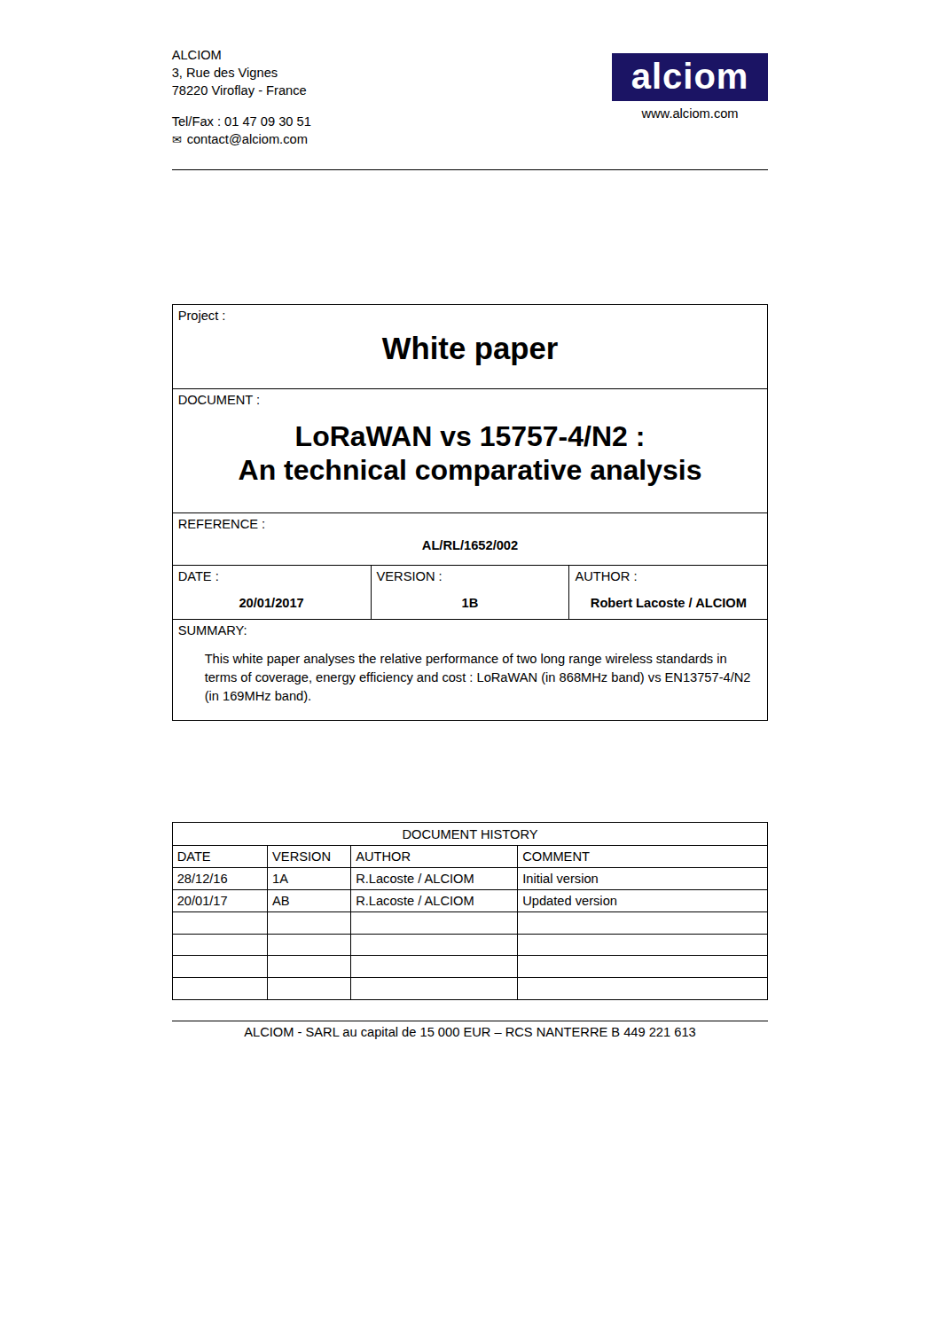ALCIOM
3, Rue des Vignes
78220 Viroflay - France
Tel/Fax : 01 47 09 30 51
✉contact@alciom.com
alciom
www.alciom.com
| Project : White paper |
| DOCUMENT : LoRaWAN vs 15757-4/N2 : An technical comparative analysis |
| REFERENCE : AL/RL/1652/002 |
| DATE : 20/01/2017 | VERSION : 1B | AUTHOR : Robert Lacoste / ALCIOM |
| SUMMARY: This white paper analyses the relative performance of two long range wireless standards in terms of coverage, energy efficiency and cost : LoRaWAN (in 868MHz band) vs EN13757-4/N2 (in 169MHz band). |
| DOCUMENT HISTORY |
| DATE | VERSION | AUTHOR | COMMENT |
| 28/12/16 | 1A | R.Lacoste / ALCIOM | Initial version |
| 20/01/17 | AB | R.Lacoste / ALCIOM | Updated version |
ALCIOM - SARL au capital de 15 000 EUR – RCS NANTERRE B 449 221 613